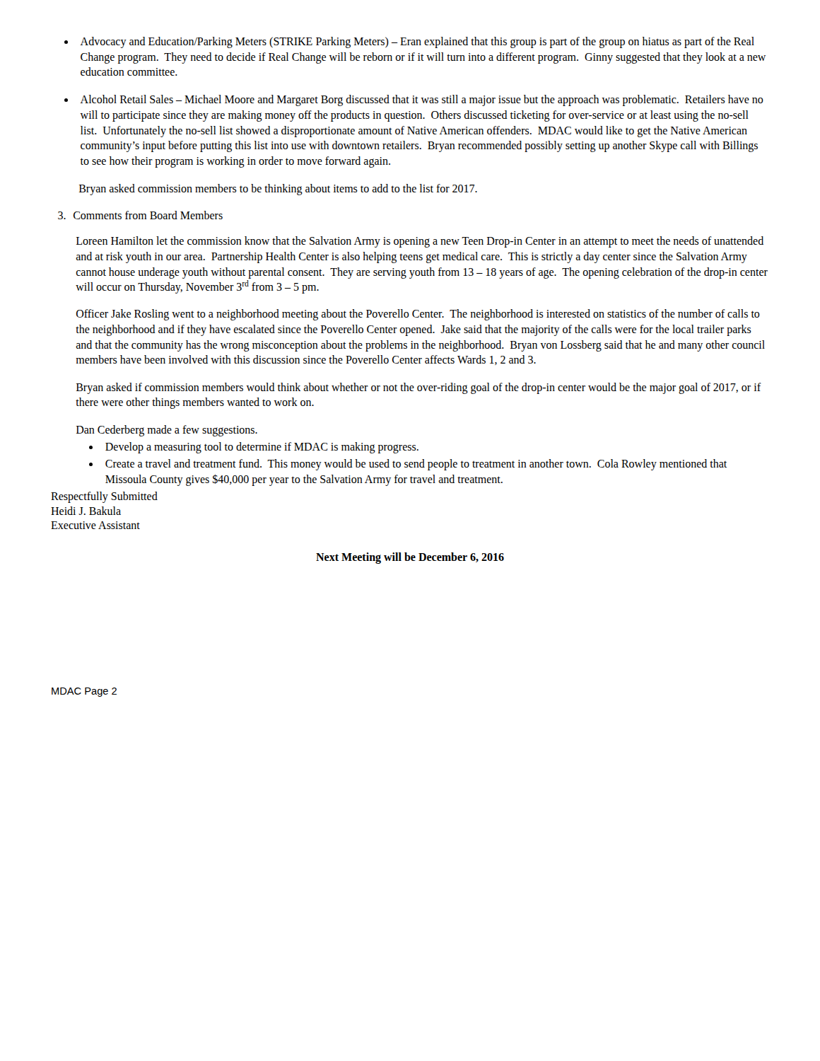Advocacy and Education/Parking Meters (STRIKE Parking Meters) – Eran explained that this group is part of the group on hiatus as part of the Real Change program. They need to decide if Real Change will be reborn or if it will turn into a different program. Ginny suggested that they look at a new education committee.
Alcohol Retail Sales – Michael Moore and Margaret Borg discussed that it was still a major issue but the approach was problematic. Retailers have no will to participate since they are making money off the products in question. Others discussed ticketing for over-service or at least using the no-sell list. Unfortunately the no-sell list showed a disproportionate amount of Native American offenders. MDAC would like to get the Native American community’s input before putting this list into use with downtown retailers. Bryan recommended possibly setting up another Skype call with Billings to see how their program is working in order to move forward again.
Bryan asked commission members to be thinking about items to add to the list for 2017.
Comments from Board Members
Loreen Hamilton let the commission know that the Salvation Army is opening a new Teen Drop-in Center in an attempt to meet the needs of unattended and at risk youth in our area. Partnership Health Center is also helping teens get medical care. This is strictly a day center since the Salvation Army cannot house underage youth without parental consent. They are serving youth from 13 – 18 years of age. The opening celebration of the drop-in center will occur on Thursday, November 3rd from 3 – 5 pm.
Officer Jake Rosling went to a neighborhood meeting about the Poverello Center. The neighborhood is interested on statistics of the number of calls to the neighborhood and if they have escalated since the Poverello Center opened. Jake said that the majority of the calls were for the local trailer parks and that the community has the wrong misconception about the problems in the neighborhood. Bryan von Lossberg said that he and many other council members have been involved with this discussion since the Poverello Center affects Wards 1, 2 and 3.
Bryan asked if commission members would think about whether or not the over-riding goal of the drop-in center would be the major goal of 2017, or if there were other things members wanted to work on.
Dan Cederberg made a few suggestions.
Develop a measuring tool to determine if MDAC is making progress.
Create a travel and treatment fund. This money would be used to send people to treatment in another town. Cola Rowley mentioned that Missoula County gives $40,000 per year to the Salvation Army for travel and treatment.
Respectfully Submitted
Heidi J. Bakula
Executive Assistant
Next Meeting will be December 6, 2016
MDAC Page 2